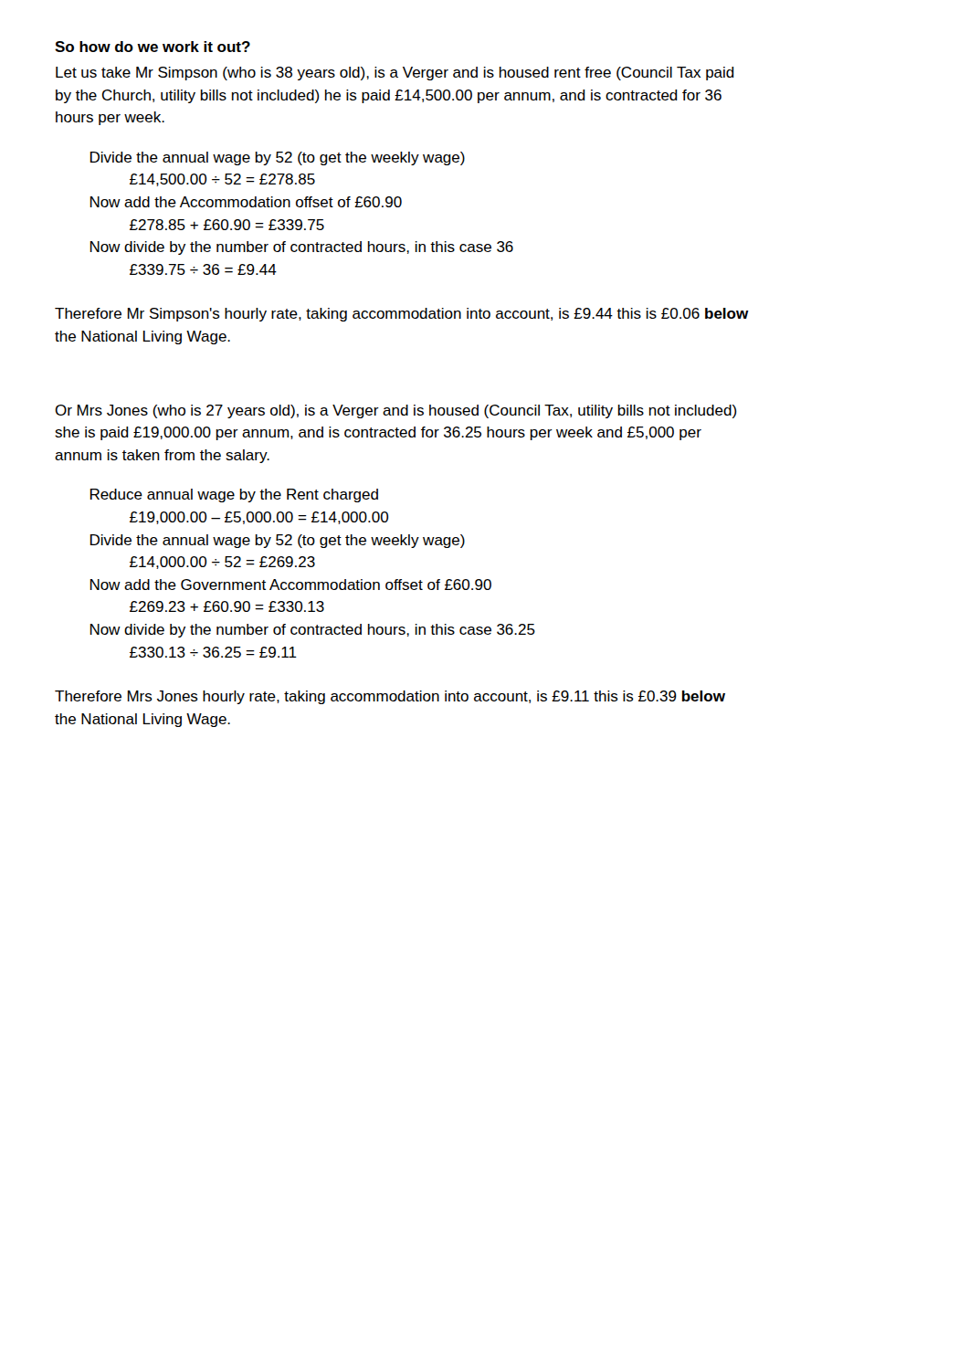So how do we work it out?
Let us take Mr Simpson (who is 38 years old), is a Verger and is housed rent free (Council Tax paid by the Church, utility bills not included) he is paid £14,500.00 per annum, and is contracted for 36 hours per week.
Divide the annual wage by 52 (to get the weekly wage)
£14,500.00 ÷ 52 = £278.85
Now add the Accommodation offset of £60.90
£278.85 + £60.90 = £339.75
Now divide by the number of contracted hours, in this case 36
£339.75 ÷ 36 = £9.44
Therefore Mr Simpson's hourly rate, taking accommodation into account, is £9.44 this is £0.06 below the National Living Wage.
Or Mrs Jones (who is 27 years old), is a Verger and is housed (Council Tax, utility bills not included) she is paid £19,000.00 per annum, and is contracted for 36.25 hours per week and £5,000 per annum is taken from the salary.
Reduce annual wage by the Rent charged
£19,000.00 – £5,000.00 = £14,000.00
Divide the annual wage by 52 (to get the weekly wage)
£14,000.00 ÷ 52 = £269.23
Now add the Government Accommodation offset of £60.90
£269.23 + £60.90 = £330.13
Now divide by the number of contracted hours, in this case 36.25
£330.13 ÷ 36.25 = £9.11
Therefore Mrs Jones hourly rate, taking accommodation into account, is £9.11 this is £0.39 below the National Living Wage.